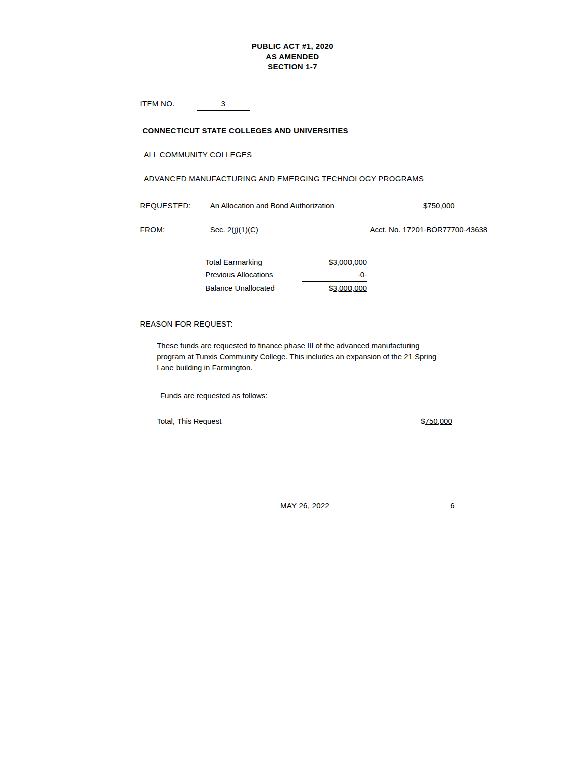PUBLIC ACT #1, 2020
AS AMENDED
SECTION 1-7
ITEM NO. 3
CONNECTICUT STATE COLLEGES AND UNIVERSITIES
ALL COMMUNITY COLLEGES
ADVANCED MANUFACTURING AND EMERGING TECHNOLOGY PROGRAMS
REQUESTED:
An Allocation and Bond Authorization
$750,000
FROM:
Sec. 2(j)(1)(C)
Acct. No. 17201-BOR77700-43638
| Total Earmarking | $3,000,000 |
| Previous Allocations | -0- |
| Balance Unallocated | $ 3,000,000 |
REASON FOR REQUEST:
These funds are requested to finance phase III of the advanced manufacturing program at Tunxis Community College. This includes an expansion of the 21 Spring Lane building in Farmington.
Funds are requested as follows:
Total, This Request
$750,000
MAY 26, 2022
6